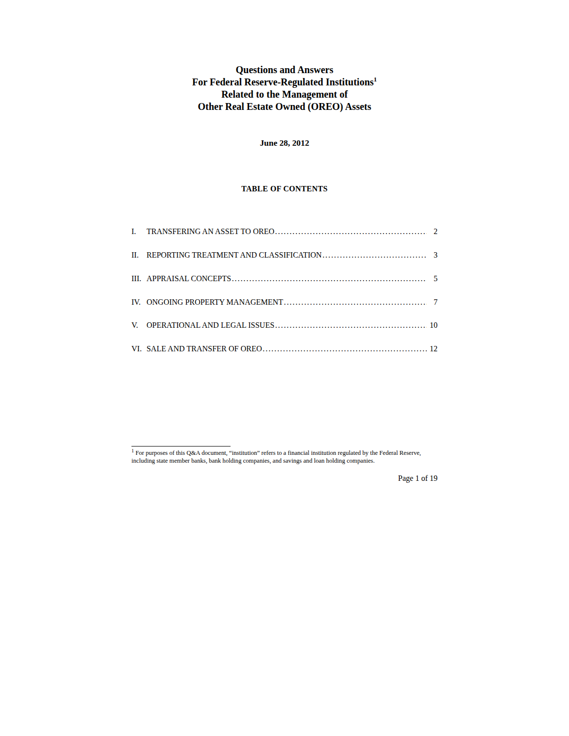Questions and Answers For Federal Reserve-Regulated Institutions1 Related to the Management of Other Real Estate Owned (OREO) Assets
June 28, 2012
TABLE OF CONTENTS
I. TRANSFERING AN ASSET TO OREO ............................................................................... 2
II. REPORTING TREATMENT AND CLASSIFICATION ........................................................ 3
III. APPRAISAL CONCEPTS .................................................................................................... 5
IV. ONGOING PROPERTY MANAGEMENT ........................................................................... 7
V. OPERATIONAL AND LEGAL ISSUES ............................................................................. 10
VI. SALE AND TRANSFER OF OREO .................................................................................... 12
1 For purposes of this Q&A document, “institution” refers to a financial institution regulated by the Federal Reserve, including state member banks, bank holding companies, and savings and loan holding companies.
Page 1 of 19